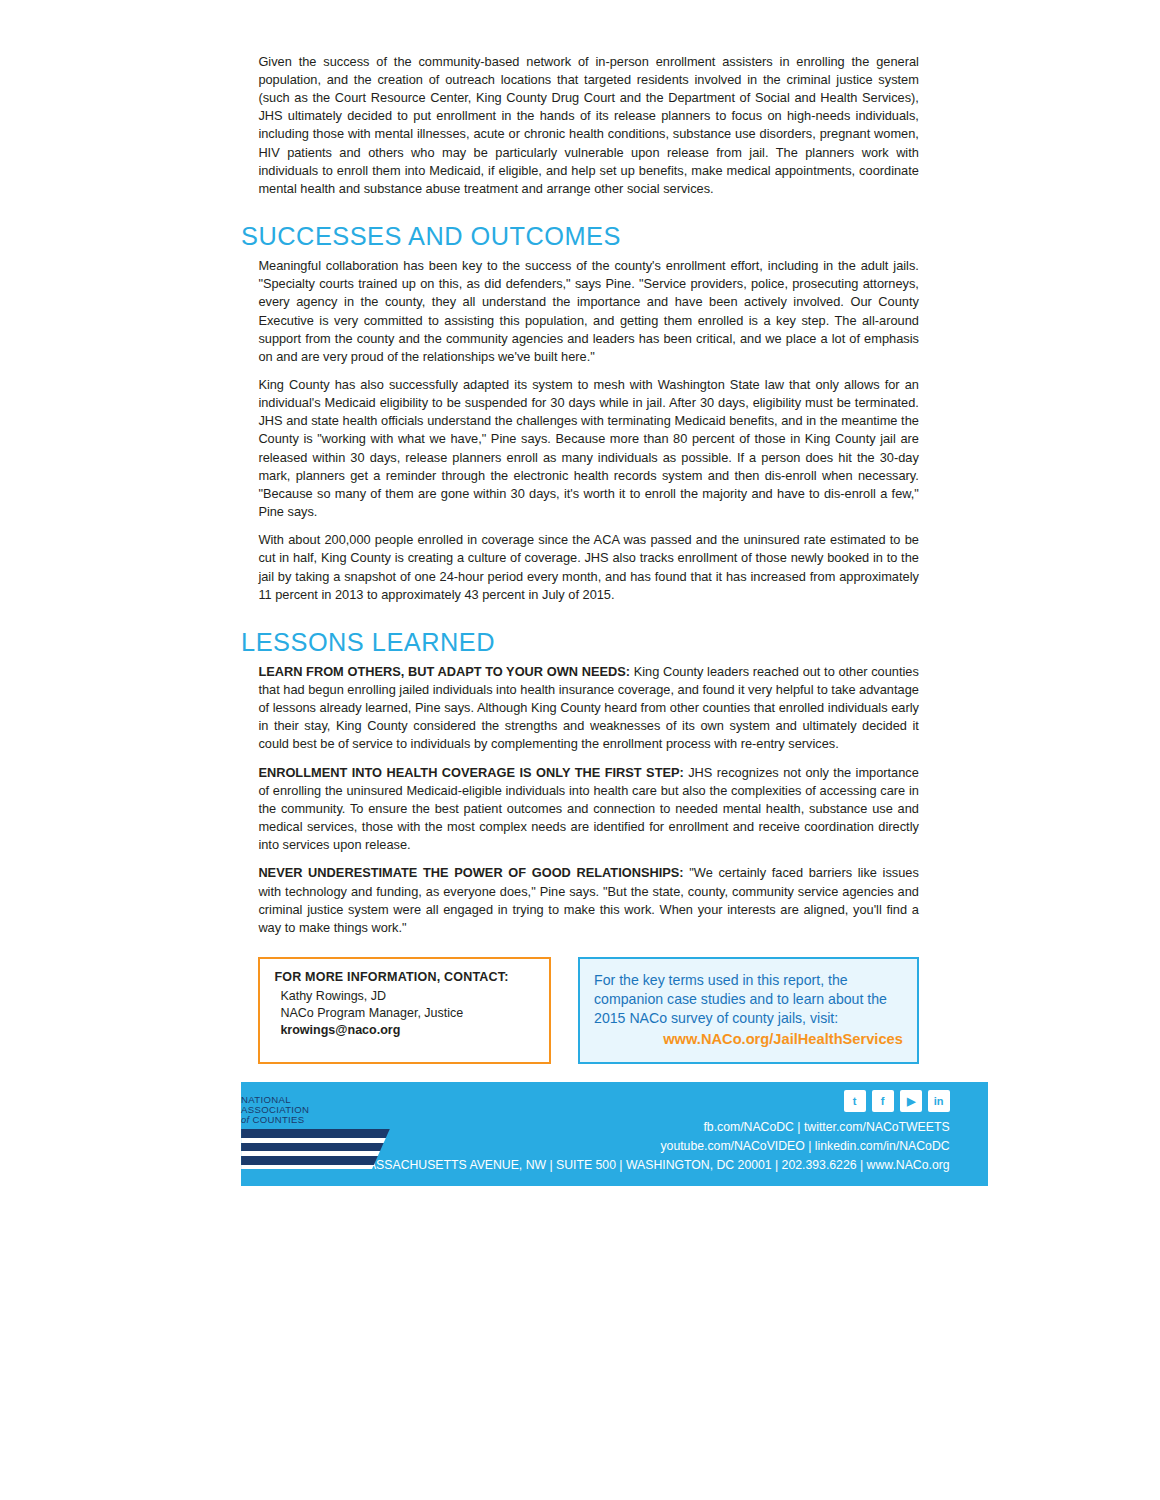Given the success of the community-based network of in-person enrollment assisters in enrolling the general population, and the creation of outreach locations that targeted residents involved in the criminal justice system (such as the Court Resource Center, King County Drug Court and the Department of Social and Health Services), JHS ultimately decided to put enrollment in the hands of its release planners to focus on high-needs individuals, including those with mental illnesses, acute or chronic health conditions, substance use disorders, pregnant women, HIV patients and others who may be particularly vulnerable upon release from jail. The planners work with individuals to enroll them into Medicaid, if eligible, and help set up benefits, make medical appointments, coordinate mental health and substance abuse treatment and arrange other social services.
Successes and Outcomes
Meaningful collaboration has been key to the success of the county's enrollment effort, including in the adult jails. "Specialty courts trained up on this, as did defenders," says Pine. "Service providers, police, prosecuting attorneys, every agency in the county, they all understand the importance and have been actively involved. Our County Executive is very committed to assisting this population, and getting them enrolled is a key step. The all-around support from the county and the community agencies and leaders has been critical, and we place a lot of emphasis on and are very proud of the relationships we've built here."
King County has also successfully adapted its system to mesh with Washington State law that only allows for an individual's Medicaid eligibility to be suspended for 30 days while in jail. After 30 days, eligibility must be terminated. JHS and state health officials understand the challenges with terminating Medicaid benefits, and in the meantime the County is "working with what we have," Pine says. Because more than 80 percent of those in King County jail are released within 30 days, release planners enroll as many individuals as possible. If a person does hit the 30-day mark, planners get a reminder through the electronic health records system and then dis-enroll when necessary. "Because so many of them are gone within 30 days, it's worth it to enroll the majority and have to dis-enroll a few," Pine says.
With about 200,000 people enrolled in coverage since the ACA was passed and the uninsured rate estimated to be cut in half, King County is creating a culture of coverage. JHS also tracks enrollment of those newly booked in to the jail by taking a snapshot of one 24-hour period every month, and has found that it has increased from approximately 11 percent in 2013 to approximately 43 percent in July of 2015.
Lessons Learned
Learn from others, but adapt to your own needs: King County leaders reached out to other counties that had begun enrolling jailed individuals into health insurance coverage, and found it very helpful to take advantage of lessons already learned, Pine says. Although King County heard from other counties that enrolled individuals early in their stay, King County considered the strengths and weaknesses of its own system and ultimately decided it could best be of service to individuals by complementing the enrollment process with re-entry services.
Enrollment into health coverage is only the first step: JHS recognizes not only the importance of enrolling the uninsured Medicaid-eligible individuals into health care but also the complexities of accessing care in the community. To ensure the best patient outcomes and connection to needed mental health, substance use and medical services, those with the most complex needs are identified for enrollment and receive coordination directly into services upon release.
Never underestimate the power of good relationships: "We certainly faced barriers like issues with technology and funding, as everyone does," Pine says. "But the state, county, community service agencies and criminal justice system were all engaged in trying to make this work. When your interests are aligned, you'll find a way to make things work."
For more information, contact:
Kathy Rowings, JD
NACo Program Manager, Justice
krowings@naco.org
For the key terms used in this report, the companion case studies and to learn about the 2015 NACo survey of county jails, visit: www.NACo.org/JailHealthServices
tf▶in
fb.com/NACoDC | twitter.com/NACoTWEETS
youtube.com/NACoVIDEO | linkedin.com/in/NACoDC
25 MASSACHUSETTS AVENUE, NW | SUITE 500 | WASHINGTON, DC 20001 | 202.393.6226 | www.NACo.org
NATIONAL
ASSOCIATION
of COUNTIES